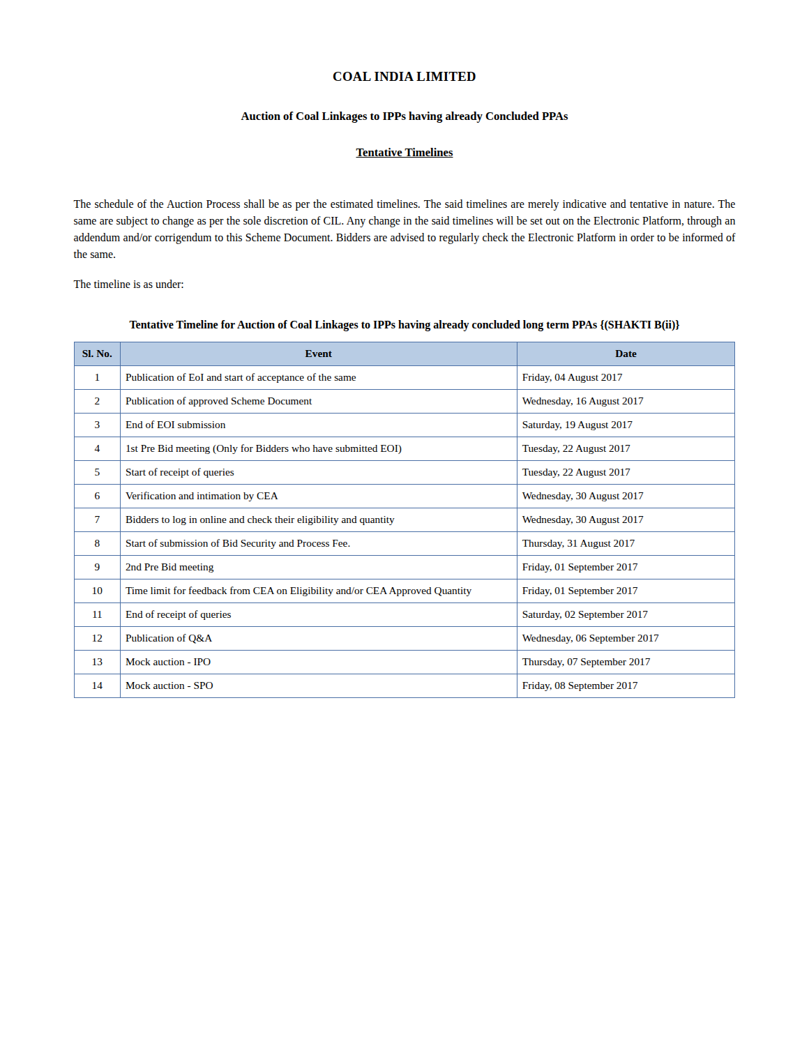COAL INDIA LIMITED
Auction of Coal Linkages to IPPs having already Concluded PPAs
Tentative Timelines
The schedule of the Auction Process shall be as per the estimated timelines. The said timelines are merely indicative and tentative in nature. The same are subject to change as per the sole discretion of CIL. Any change in the said timelines will be set out on the Electronic Platform, through an addendum and/or corrigendum to this Scheme Document. Bidders are advised to regularly check the Electronic Platform in order to be informed of the same.
The timeline is as under:
Tentative Timeline for Auction of Coal Linkages to IPPs having already concluded long term PPAs {(SHAKTI B(ii)}
| Sl. No. | Event | Date |
| --- | --- | --- |
| 1 | Publication of EoI and start of acceptance of the same | Friday, 04 August 2017 |
| 2 | Publication of approved Scheme Document | Wednesday, 16 August 2017 |
| 3 | End of EOI submission | Saturday, 19 August 2017 |
| 4 | 1st Pre Bid meeting (Only for Bidders who have submitted EOI) | Tuesday, 22 August 2017 |
| 5 | Start of receipt of queries | Tuesday, 22 August 2017 |
| 6 | Verification and intimation by CEA | Wednesday, 30 August 2017 |
| 7 | Bidders to log in online and check their eligibility and quantity | Wednesday, 30 August 2017 |
| 8 | Start of submission of Bid Security and Process Fee. | Thursday, 31 August 2017 |
| 9 | 2nd Pre Bid meeting | Friday, 01 September 2017 |
| 10 | Time limit for feedback from CEA on Eligibility and/or CEA Approved Quantity | Friday, 01 September 2017 |
| 11 | End of receipt of queries | Saturday, 02 September 2017 |
| 12 | Publication of Q&A | Wednesday, 06 September 2017 |
| 13 | Mock auction - IPO | Thursday, 07 September 2017 |
| 14 | Mock auction - SPO | Friday, 08 September 2017 |